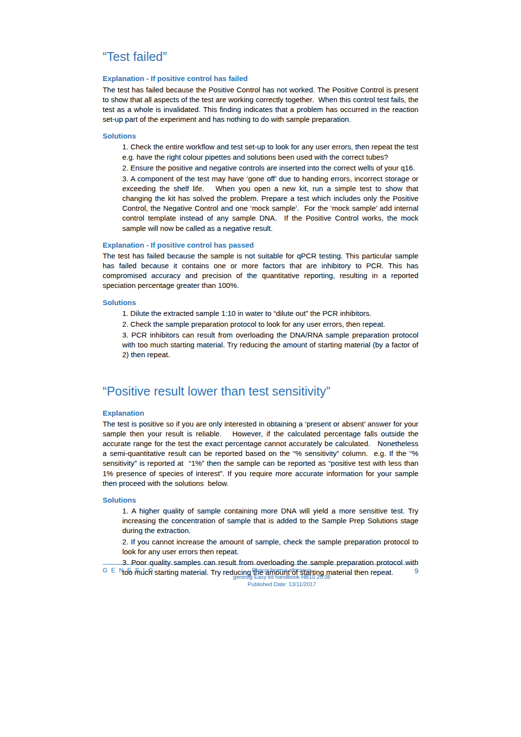“Test failed”
Explanation - If positive control has failed
The test has failed because the Positive Control has not worked. The Positive Control is present to show that all aspects of the test are working correctly together. When this control test fails, the test as a whole is invalidated. This finding indicates that a problem has occurred in the reaction set-up part of the experiment and has nothing to do with sample preparation.
Solutions
1. Check the entire workflow and test set-up to look for any user errors, then repeat the test e.g. have the right colour pipettes and solutions been used with the correct tubes?
2. Ensure the positive and negative controls are inserted into the correct wells of your q16.
3. A component of the test may have ‘gone off’ due to handing errors, incorrect storage or exceeding the shelf life. When you open a new kit, run a simple test to show that changing the kit has solved the problem. Prepare a test which includes only the Positive Control, the Negative Control and one ‘mock sample’. For the ‘mock sample’ add internal control template instead of any sample DNA. If the Positive Control works, the mock sample will now be called as a negative result.
Explanation - If positive control has passed
The test has failed because the sample is not suitable for qPCR testing. This particular sample has failed because it contains one or more factors that are inhibitory to PCR. This has compromised accuracy and precision of the quantitative reporting, resulting in a reported speciation percentage greater than 100%.
Solutions
1. Dilute the extracted sample 1:10 in water to “dilute out” the PCR inhibitors.
2. Check the sample preparation protocol to look for any user errors, then repeat.
3. PCR inhibitors can result from overloading the DNA/RNA sample preparation protocol with too much starting material. Try reducing the amount of starting material (by a factor of 2) then repeat.
“Positive result lower than test sensitivity”
Explanation
The test is positive so if you are only interested in obtaining a ‘present or absent’ answer for your sample then your result is reliable. However, if the calculated percentage falls outside the accurate range for the test the exact percentage cannot accurately be calculated. Nonetheless a semi-quantitative result can be reported based on the “% sensitivity” column. e.g. If the “% sensitivity” is reported at “1%” then the sample can be reported as “positive test with less than 1% presence of species of interest”. If you require more accurate information for your sample then proceed with the solutions below.
Solutions
1. A higher quality of sample containing more DNA will yield a more sensitive test. Try increasing the concentration of sample that is added to the Sample Prep Solutions stage during the extraction.
2. If you cannot increase the amount of sample, check the sample preparation protocol to look for any user errors then repeat.
3. Poor quality samples can result from overloading the sample preparation protocol with too much starting material. Try reducing the amount of starting material then repeat.
G E N E S I G
Phacochoerus africanus
genesig Easy kit handbook HB10.20.06
Published Date: 13/11/2017
9